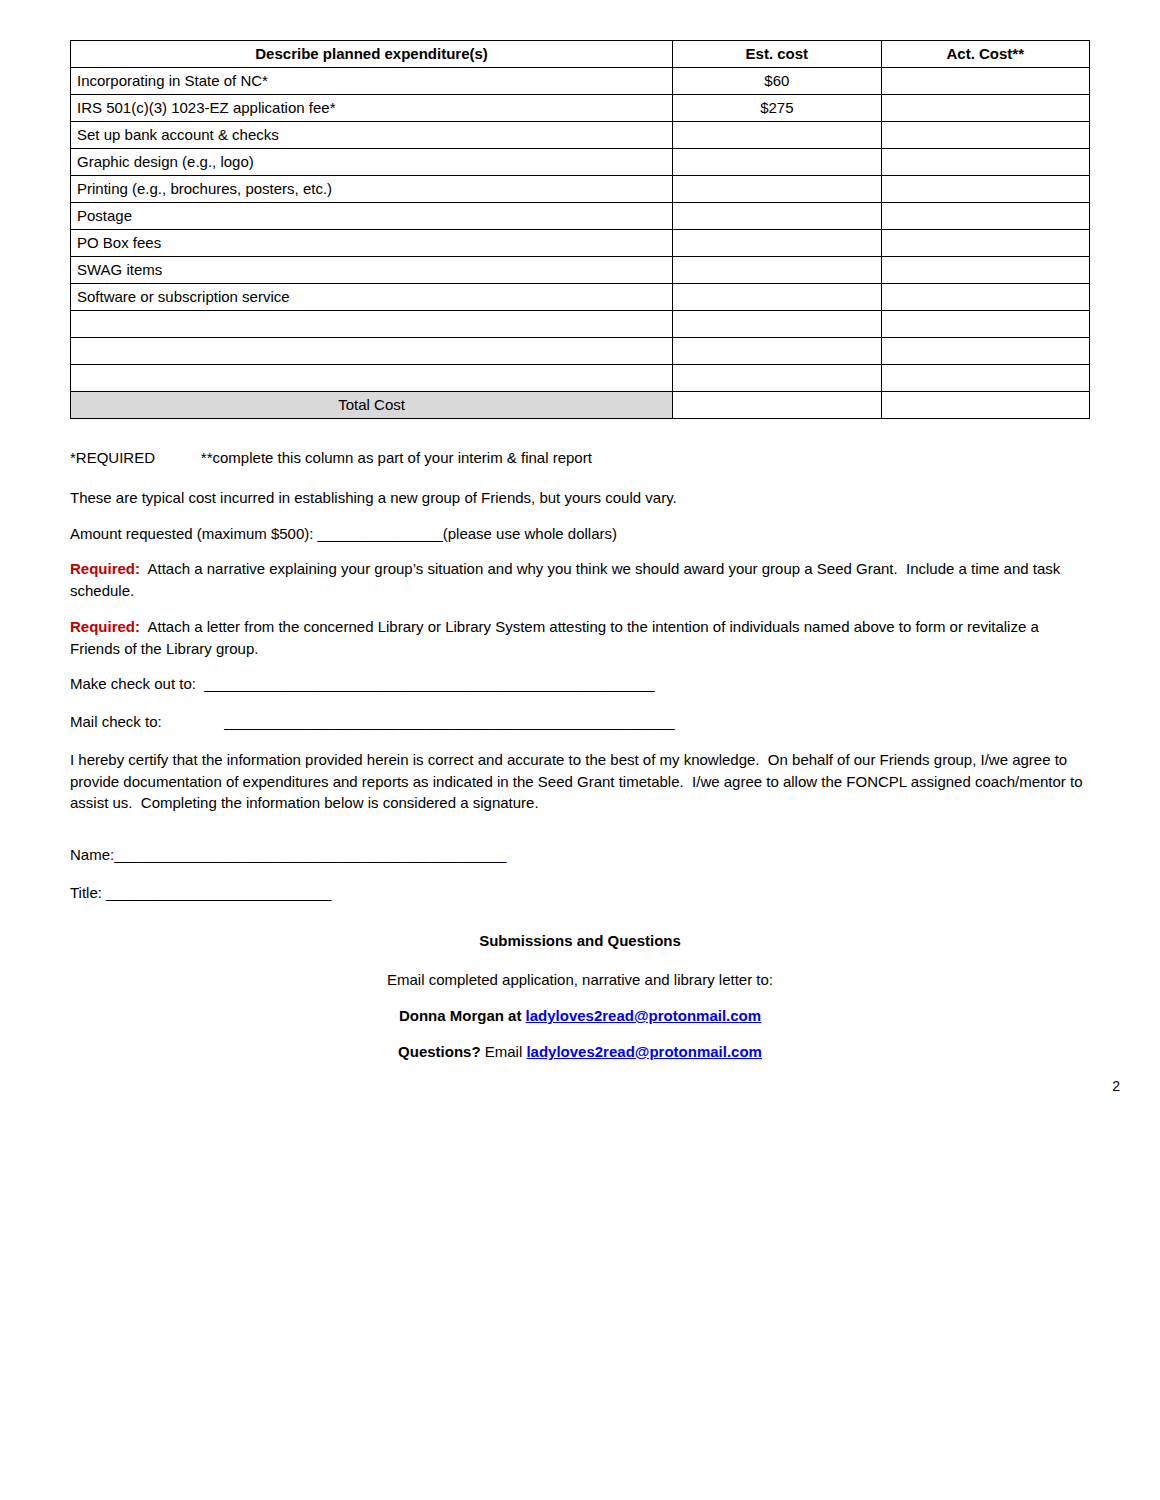| Describe planned expenditure(s) | Est. cost | Act. Cost** |
| --- | --- | --- |
| Incorporating in State of NC* | $60 | |
| IRS 501(c)(3) 1023-EZ application fee* | $275 | |
| Set up bank account & checks | | |
| Graphic design (e.g., logo) | | |
| Printing (e.g., brochures, posters, etc.) | | |
| Postage | | |
| PO Box fees | | |
| SWAG items | | |
| Software or subscription service | | |
| Total Cost | | |
*REQUIRED **complete this column as part of your interim & final report
These are typical cost incurred in establishing a new group of Friends, but yours could vary.
Amount requested (maximum $500): _______________(please use whole dollars)
Required: Attach a narrative explaining your group’s situation and why you think we should award your group a Seed Grant. Include a time and task schedule.
Required: Attach a letter from the concerned Library or Library System attesting to the intention of individuals named above to form or revitalize a Friends of the Library group.
Make check out to: ______________________________________________________
Mail check to: ______________________________________________________
I hereby certify that the information provided herein is correct and accurate to the best of my knowledge. On behalf of our Friends group, I/we agree to provide documentation of expenditures and reports as indicated in the Seed Grant timetable. I/we agree to allow the FONCPL assigned coach/mentor to assist us. Completing the information below is considered a signature.
Name:_______________________________________________
Title: ___________________________
Submissions and Questions
Email completed application, narrative and library letter to:
Donna Morgan at ladyloves2read@protonmail.com
Questions? Email ladyloves2read@protonmail.com
2